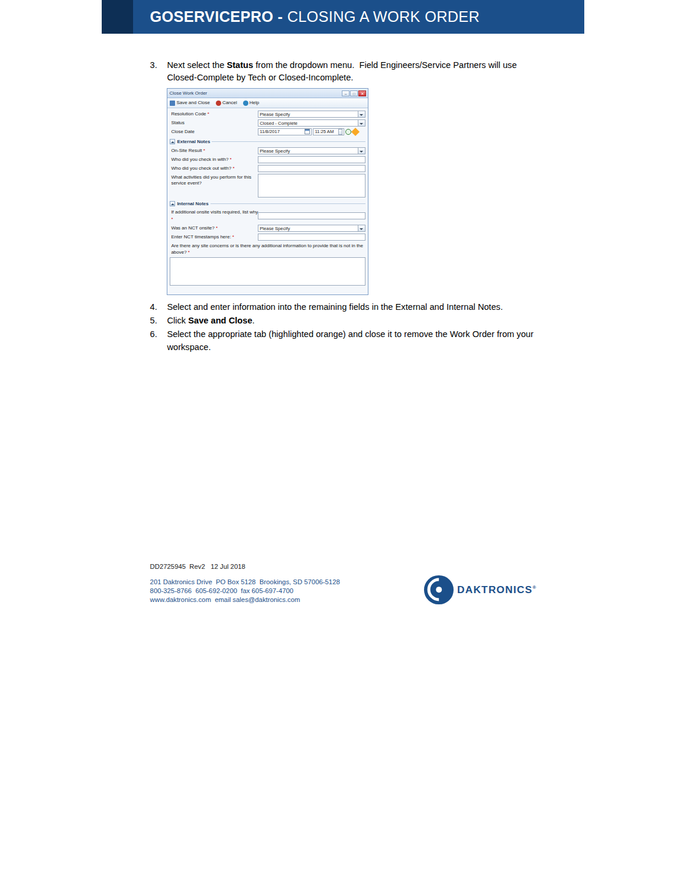GOSERVICEPRO - CLOSING A WORK ORDER
Next select the Status from the dropdown menu. Field Engineers/Service Partners will use Closed-Complete by Tech or Closed-Incomplete.
Close Work Order –□✕
Save and Close Cancel Help
Resolution Code *
Please Specify
Status
Closed - Complete
Close Date
11/8/2017
11:25 AM
External Notes
On-Site Result *
Please Specify
Who did you check in with? *
Who did you check out with? *
What activities did you perform for this service event?
Internal Notes
If additional onsite visits required, list why *
Was an NCT onsite? *
Please Specify
Enter NCT timestamps here: *
Are there any site concerns or is there any additional information to provide that is not in the above? *
Select and enter information into the remaining fields in the External and Internal Notes.
Click Save and Close.
Select the appropriate tab (highlighted orange) and close it to remove the Work Order from your workspace.
DD2725945 Rev2 12 Jul 2018
201 Daktronics Drive PO Box 5128 Brookings, SD 57006-5128
800-325-8766 605-692-0200 fax 605-697-4700
www.daktronics.com email sales@daktronics.com
DAKTRONICS®